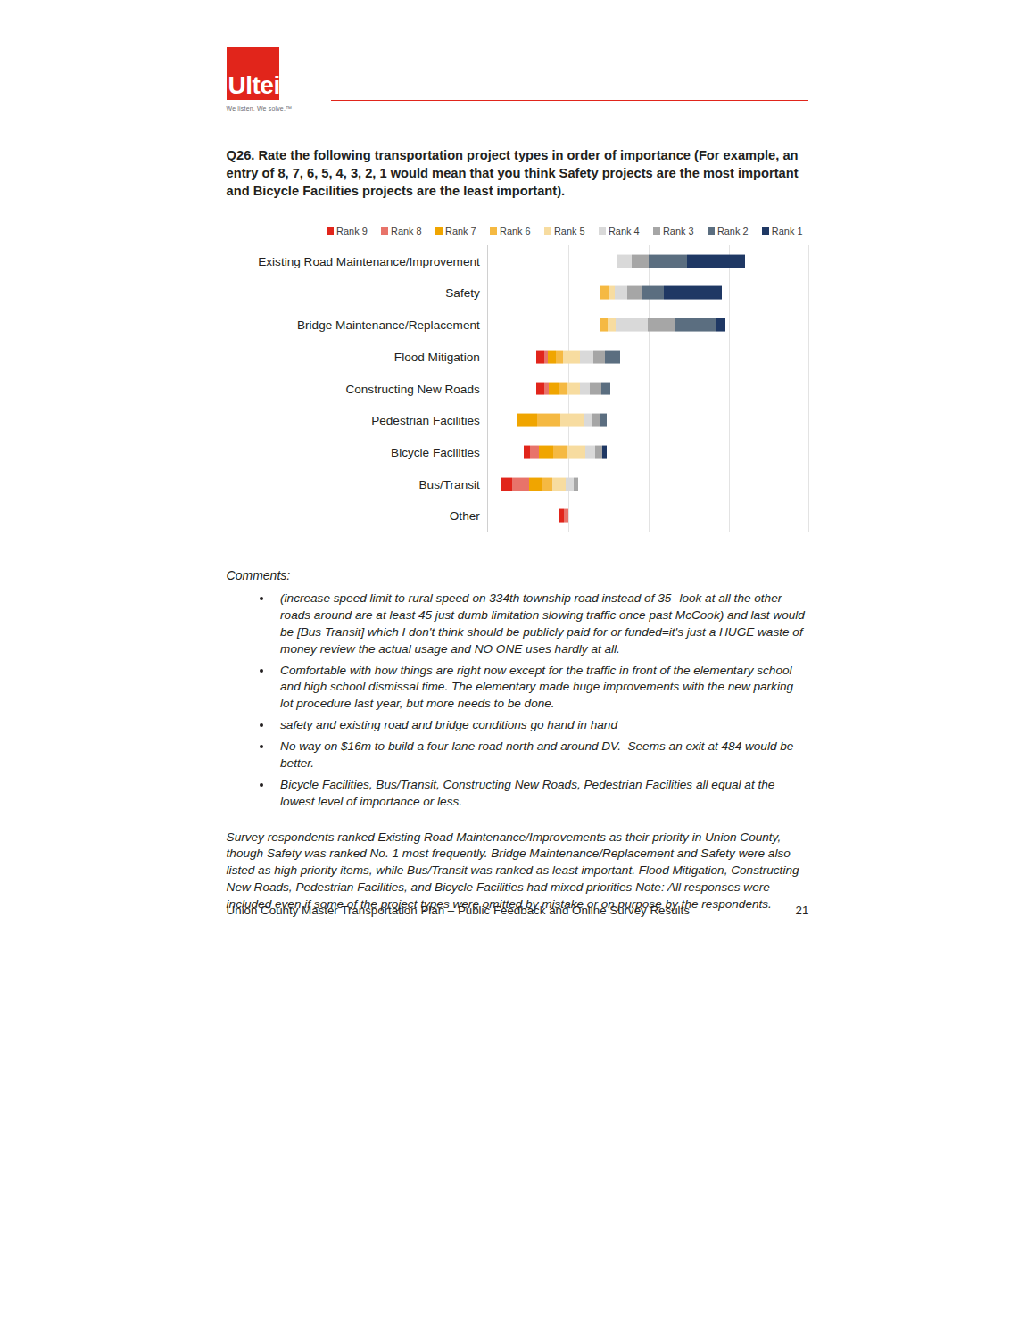Ulteig
We listen. We solve.™
Q26. Rate the following transportation project types in order of importance (For example, an entry of 8, 7, 6, 5, 4, 3, 2, 1 would mean that you think Safety projects are the most important and Bicycle Facilities projects are the least important).
Rank 9 Rank 8 Rank 7 Rank 6 Rank 5 Rank 4 Rank 3 Rank 2 Rank 1
Existing Road Maintenance/Improvement
Safety
Bridge Maintenance/Replacement
Flood Mitigation
Constructing New Roads
Pedestrian Facilities
Bicycle Facilities
Bus/Transit
Other
Comments:
(increase speed limit to rural speed on 334th township road instead of 35--look at all the other roads around are at least 45 just dumb limitation slowing traffic once past McCook) and last would be [Bus Transit] which I don't think should be publicly paid for or funded=it's just a HUGE waste of money review the actual usage and NO ONE uses hardly at all.
Comfortable with how things are right now except for the traffic in front of the elementary school and high school dismissal time. The elementary made huge improvements with the new parking lot procedure last year, but more needs to be done.
safety and existing road and bridge conditions go hand in hand
No way on $16m to build a four-lane road north and around DV. Seems an exit at 484 would be better.
Bicycle Facilities, Bus/Transit, Constructing New Roads, Pedestrian Facilities all equal at the lowest level of importance or less.
Survey respondents ranked Existing Road Maintenance/Improvements as their priority in Union County, though Safety was ranked No. 1 most frequently. Bridge Maintenance/Replacement and Safety were also listed as high priority items, while Bus/Transit was ranked as least important. Flood Mitigation, Constructing New Roads, Pedestrian Facilities, and Bicycle Facilities had mixed priorities Note: All responses were included even if some of the project types were omitted by mistake or on purpose by the respondents.
Union County Master Transportation Plan – Public Feedback and Online Survey Results 21